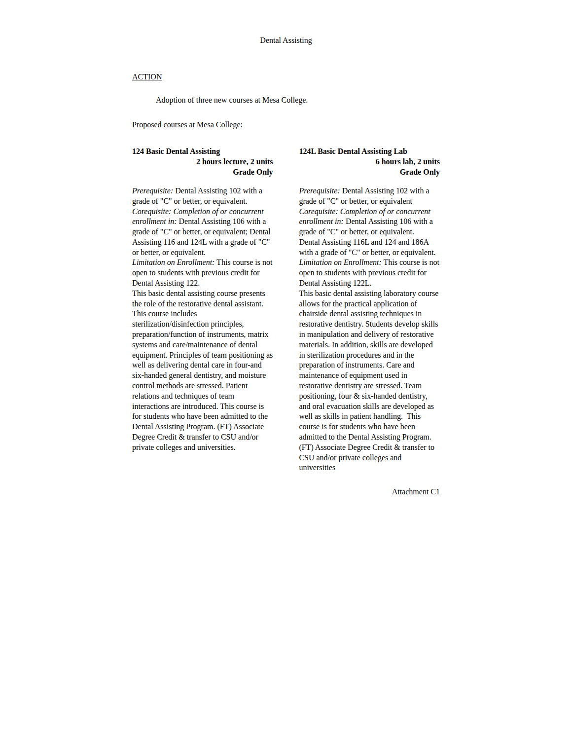Dental Assisting
ACTION
Adoption of three new courses at Mesa College.
Proposed courses at Mesa College:
124 Basic Dental Assisting
2 hours lecture, 2 units
Grade Only
Prerequisite: Dental Assisting 102 with a grade of "C" or better, or equivalent.
Corequisite: Completion of or concurrent enrollment in: Dental Assisting 106 with a grade of "C" or better, or equivalent; Dental Assisting 116 and 124L with a grade of "C" or better, or equivalent.
Limitation on Enrollment: This course is not open to students with previous credit for Dental Assisting 122.
This basic dental assisting course presents the role of the restorative dental assistant. This course includes sterilization/disinfection principles, preparation/function of instruments, matrix systems and care/maintenance of dental equipment. Principles of team positioning as well as delivering dental care in four-and six-handed general dentistry, and moisture control methods are stressed. Patient relations and techniques of team interactions are introduced. This course is for students who have been admitted to the Dental Assisting Program. (FT) Associate Degree Credit & transfer to CSU and/or private colleges and universities.
124L Basic Dental Assisting Lab
6 hours lab, 2 units
Grade Only
Prerequisite: Dental Assisting 102 with a grade of "C" or better, or equivalent
Corequisite: Completion of or concurrent enrollment in: Dental Assisting 106 with a grade of "C" or better, or equivalent.
Dental Assisting 116L and 124 and 186A with a grade of "C" or better, or equivalent.
Limitation on Enrollment: This course is not open to students with previous credit for Dental Assisting 122L.
This basic dental assisting laboratory course allows for the practical application of chairside dental assisting techniques in restorative dentistry. Students develop skills in manipulation and delivery of restorative materials. In addition, skills are developed in sterilization procedures and in the preparation of instruments. Care and maintenance of equipment used in restorative dentistry are stressed. Team positioning, four & six-handed dentistry, and oral evacuation skills are developed as well as skills in patient handling. This course is for students who have been admitted to the Dental Assisting Program. (FT) Associate Degree Credit & transfer to CSU and/or private colleges and universities
Attachment C1